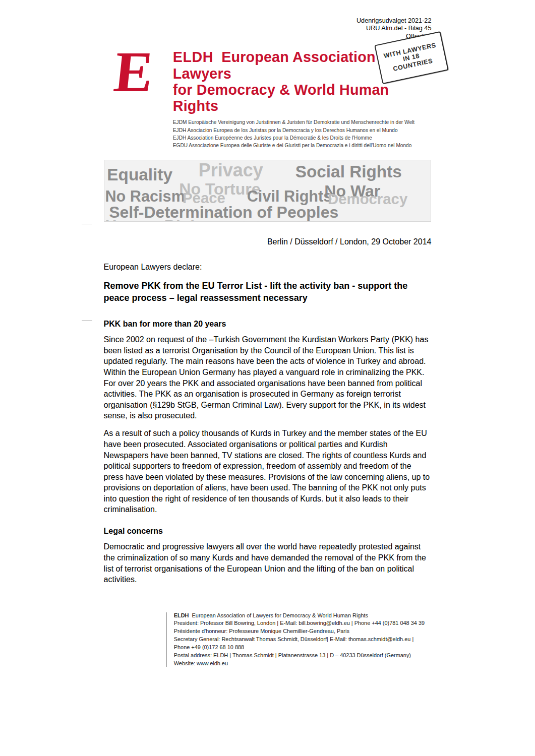Udenrigsudvalget 2021-22
URU Alm.del - Bilag 45
Offentligt
E
ELDH European Association of Lawyers
for Democracy & World Human Rights
EJDM Europäische Vereinigung von Juristinnen & Juristen für Demokratie und Menschenrechte in der Welt
EJDH Asociacion Europea de los Juristas por la Democracia y los Derechos Humanos en el Mundo
EJDH Association Européenne des Juristes pour la Démocratie & les Droits de l'Homme
EGDU Associazione Europea delle Giuriste e dei Giuristi per la Democrazia e i diritti dell'Uomo nel Mondo
With lawyers
in 18
countries
Equality Privacy Social Rights No Torture No War No Racism Peace Civil Rights Democracy Self-Determination of Peoples Human Rights Rights of Migrants
Berlin / Düsseldorf / London, 29 October 2014
European Lawyers declare:
Remove PKK from the EU Terror List - lift the activity ban - support the peace process – legal reassessment necessary
PKK ban for more than 20 years
Since 2002 on request of the –Turkish Government the Kurdistan Workers Party (PKK) has been listed as a terrorist Organisation by the Council of the European Union. This list is updated regularly. The main reasons have been the acts of violence in Turkey and abroad. Within the European Union Germany has played a vanguard role in criminalizing the PKK. For over 20 years the PKK and associated organisations have been banned from political activities. The PKK as an organisation is prosecuted in Germany as foreign terrorist organisation (§129b StGB, German Criminal Law). Every support for the PKK, in its widest sense, is also prosecuted.
As a result of such a policy thousands of Kurds in Turkey and the member states of the EU have been prosecuted. Associated organisations or political parties and Kurdish Newspapers have been banned, TV stations are closed. The rights of countless Kurds and political supporters to freedom of expression, freedom of assembly and freedom of the press have been violated by these measures. Provisions of the law concerning aliens, up to provisions on deportation of aliens, have been used. The banning of the PKK not only puts into question the right of residence of ten thousands of Kurds. but it also leads to their criminalisation.
Legal concerns
Democratic and progressive lawyers all over the world have repeatedly protested against the criminalization of so many Kurds and have demanded the removal of the PKK from the list of terrorist organisations of the European Union and the lifting of the ban on political activities.
ELDH European Association of Lawyers for Democracy & World Human Rights
President: Professor Bill Bowring, London | E-Mail: bill.bowring@eldh.eu | Phone +44 (0)781 048 34 39
Présidente d'honneur: Professeure Monique Chemillier-Gendreau, Paris
Secretary General: Rechtsanwalt Thomas Schmidt, Düsseldorf| E-Mail: thomas.schmidt@eldh.eu |
Phone +49 (0)172 68 10 888
Postal address: ELDH | Thomas Schmidt | Platanenstrasse 13 | D – 40233 Düsseldorf (Germany)
Website: www.eldh.eu